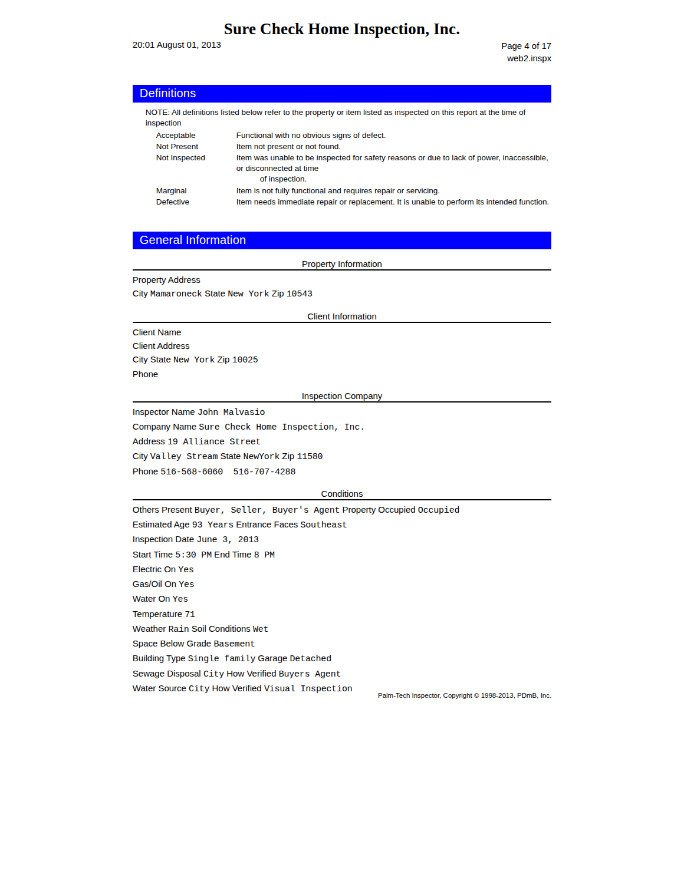Sure Check Home Inspection, Inc.
20:01 August 01, 2013
Page 4 of 17
web2.inspx
Definitions
NOTE: All definitions listed below refer to the property or item listed as inspected on this report at the time of inspection
| Acceptable | Functional with no obvious signs of defect. |
| Not Present | Item not present or not found. |
| Not Inspected | Item was unable to be inspected for safety reasons or due to lack of power, inaccessible, or disconnected at time of inspection. |
| Marginal | Item is not fully functional and requires repair or servicing. |
| Defective | Item needs immediate repair or replacement. It is unable to perform its intended function. |
General Information
Property Information
Property Address
City Mamaroneck State New York Zip 10543
Client Information
Client Name
Client Address
City State New York Zip 10025
Phone
Inspection Company
Inspector Name John Malvasio
Company Name Sure Check Home Inspection, Inc.
Address 19 Alliance Street
City Valley Stream State NewYork Zip 11580
Phone 516-568-6060 516-707-4288
Conditions
Others Present Buyer, Seller, Buyer's Agent Property Occupied Occupied
Estimated Age 93 Years Entrance Faces Southeast
Inspection Date June 3, 2013
Start Time 5:30 PM End Time 8 PM
Electric On Yes
Gas/Oil On Yes
Water On Yes
Temperature 71
Weather Rain Soil Conditions Wet
Space Below Grade Basement
Building Type Single family Garage Detached
Sewage Disposal City How Verified Buyers Agent
Water Source City How Verified Visual Inspection
Palm-Tech Inspector, Copyright © 1998-2013, PDmB, Inc.